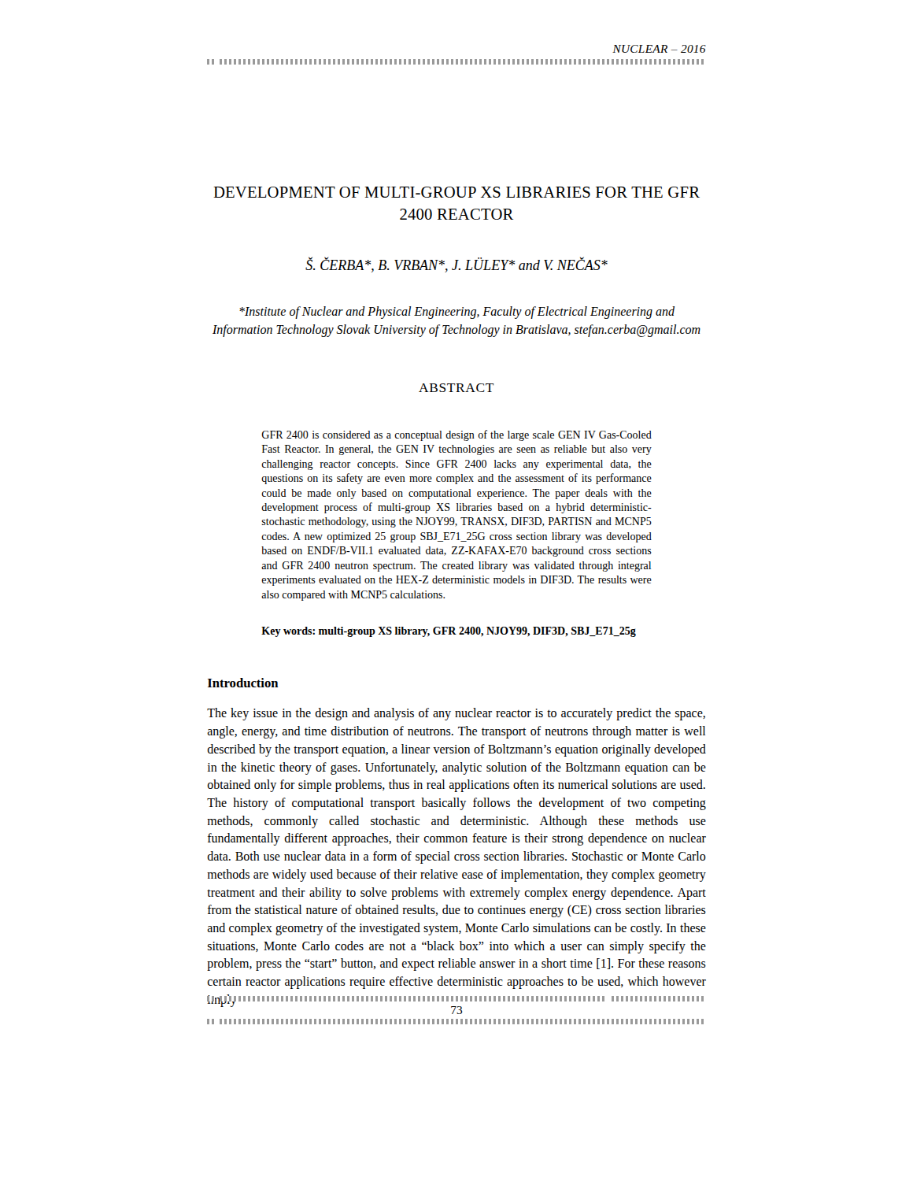NUCLEAR – 2016
DEVELOPMENT OF MULTI-GROUP XS LIBRARIES FOR THE GFR 2400 REACTOR
Š. ČERBA*, B. VRBAN*, J. LÜLEY* and V. NEČAS*
*Institute of Nuclear and Physical Engineering, Faculty of Electrical Engineering and
Information Technology Slovak University of Technology in Bratislava, stefan.cerba@gmail.com
ABSTRACT
GFR 2400 is considered as a conceptual design of the large scale GEN IV Gas-Cooled Fast Reactor. In general, the GEN IV technologies are seen as reliable but also very challenging reactor concepts. Since GFR 2400 lacks any experimental data, the questions on its safety are even more complex and the assessment of its performance could be made only based on computational experience. The paper deals with the development process of multi-group XS libraries based on a hybrid deterministic-stochastic methodology, using the NJOY99, TRANSX, DIF3D, PARTISN and MCNP5 codes. A new optimized 25 group SBJ_E71_25G cross section library was developed based on ENDF/B-VII.1 evaluated data, ZZ-KAFAX-E70 background cross sections and GFR 2400 neutron spectrum. The created library was validated through integral experiments evaluated on the HEX-Z deterministic models in DIF3D. The results were also compared with MCNP5 calculations.
Key words: multi-group XS library, GFR 2400, NJOY99, DIF3D, SBJ_E71_25g
Introduction
The key issue in the design and analysis of any nuclear reactor is to accurately predict the space, angle, energy, and time distribution of neutrons. The transport of neutrons through matter is well described by the transport equation, a linear version of Boltzmann’s equation originally developed in the kinetic theory of gases. Unfortunately, analytic solution of the Boltzmann equation can be obtained only for simple problems, thus in real applications often its numerical solutions are used. The history of computational transport basically follows the development of two competing methods, commonly called stochastic and deterministic. Although these methods use fundamentally different approaches, their common feature is their strong dependence on nuclear data. Both use nuclear data in a form of special cross section libraries. Stochastic or Monte Carlo methods are widely used because of their relative ease of implementation, they complex geometry treatment and their ability to solve problems with extremely complex energy dependence. Apart from the statistical nature of obtained results, due to continues energy (CE) cross section libraries and complex geometry of the investigated system, Monte Carlo simulations can be costly. In these situations, Monte Carlo codes are not a “black box” into which a user can simply specify the problem, press the “start” button, and expect reliable answer in a short time [1]. For these reasons certain reactor applications require effective deterministic approaches to be used, which however imply
73